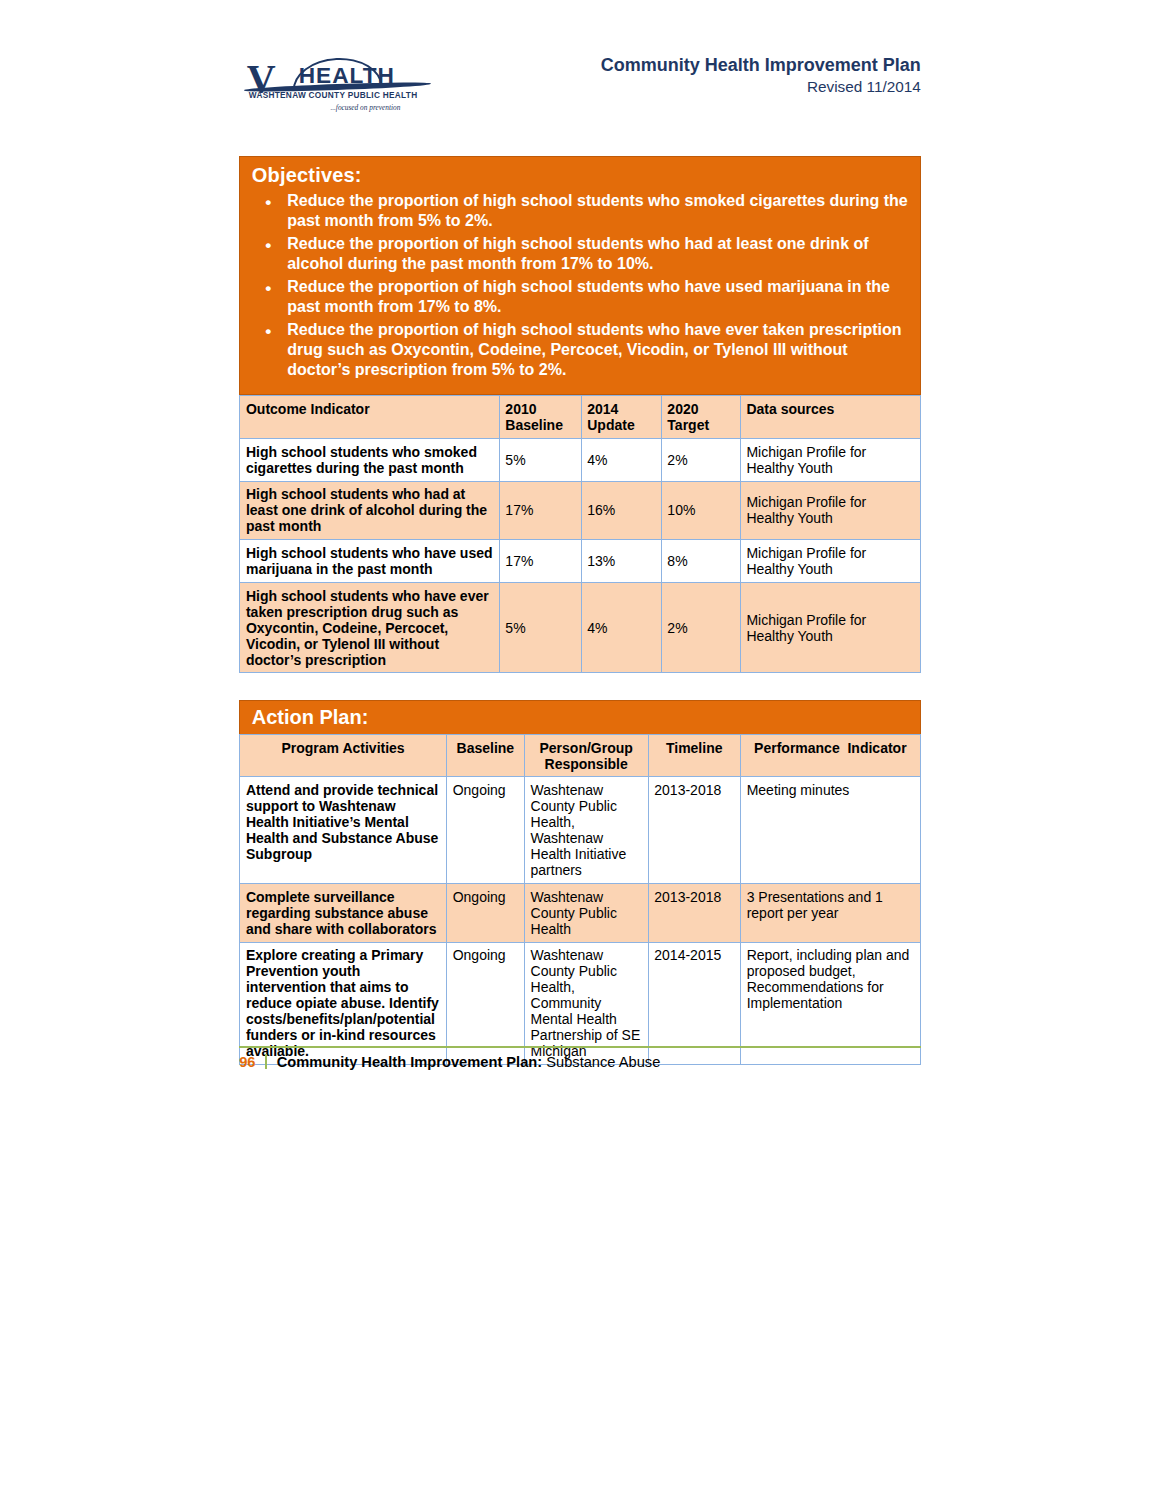V
HEALTH
WASHTENAW COUNTY PUBLIC HEALTH
...focused on prevention
Community Health Improvement Plan
Revised 11/2014
Objectives:
Reduce the proportion of high school students who smoked cigarettes during the past month from 5% to 2%.
Reduce the proportion of high school students who had at least one drink of alcohol during the past month from 17% to 10%.
Reduce the proportion of high school students who have used marijuana in the past month from 17% to 8%.
Reduce the proportion of high school students who have ever taken prescription drug such as Oxycontin, Codeine, Percocet, Vicodin, or Tylenol III without doctor’s prescription from 5% to 2%.
| Outcome Indicator | 2010 Baseline | 2014 Update | 2020 Target | Data sources |
| --- | --- | --- | --- | --- |
| High school students who smoked cigarettes during the past month | 5% | 4% | 2% | Michigan Profile for Healthy Youth |
| High school students who had at least one drink of alcohol during the past month | 17% | 16% | 10% | Michigan Profile for Healthy Youth |
| High school students who have used marijuana in the past month | 17% | 13% | 8% | Michigan Profile for Healthy Youth |
| High school students who have ever taken prescription drug such as Oxycontin, Codeine, Percocet, Vicodin, or Tylenol III without doctor’s prescription | 5% | 4% | 2% | Michigan Profile for Healthy Youth |
Action Plan:
| Program Activities | Baseline | Person/Group Responsible | Timeline | Performance Indicator |
| --- | --- | --- | --- | --- |
| Attend and provide technical support to Washtenaw Health Initiative’s Mental Health and Substance Abuse Subgroup | Ongoing | Washtenaw County Public Health, Washtenaw Health Initiative partners | 2013-2018 | Meeting minutes |
| Complete surveillance regarding substance abuse and share with collaborators | Ongoing | Washtenaw County Public Health | 2013-2018 | 3 Presentations and 1 report per year |
| Explore creating a Primary Prevention youth intervention that aims to reduce opiate abuse. Identify costs/benefits/plan/potential funders or in-kind resources available. | Ongoing | Washtenaw County Public Health, Community Mental Health Partnership of SE Michigan | 2014-2015 | Report, including plan and proposed budget, Recommendations for Implementation |
96 Community Health Improvement Plan: Substance Abuse